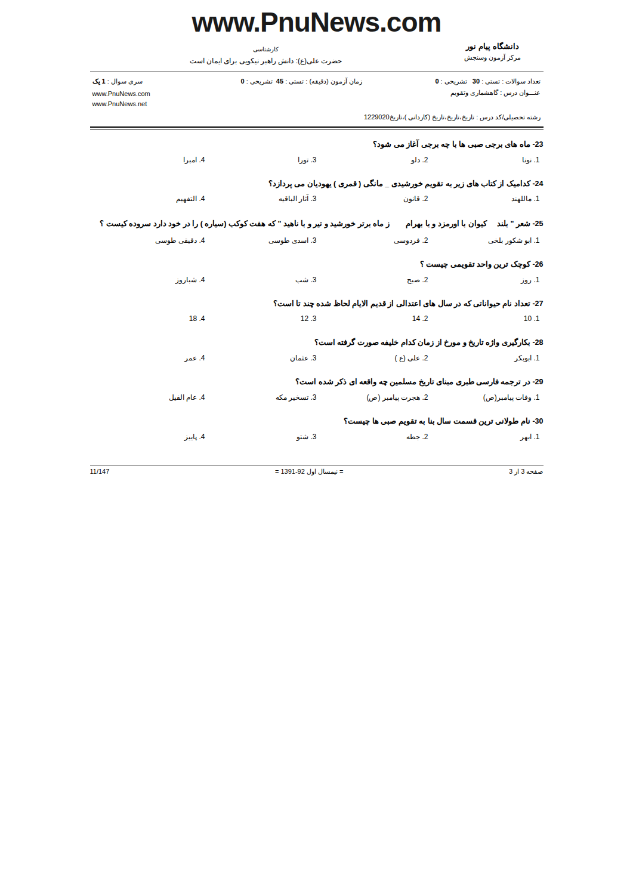www.PnuNews.com
دانشگاه پیام نور
مرکز آزمون وسنجش
کارشناسی
حضرت علی(ع): دانش راهبر نیکویی برای ایمان است
| تعداد سوالات : تستی : 30 تشریحی : 0 | زمان آزمون (دقیقه) : تستی : 45 تشریحی : 0 | سری سوال : 1 یک |
| عنـــوان درس : گاهشماری وتقویم | www.PnuNews.com www.PnuNews.net |
| رشته تحصیلی/کد درس : تاریخ،تاریخ،تاریخ (کاردانی )،تاریخ1229020 |
23- ماه های برجی صبی ها با چه برجی آغاز می شود؟
1. نونا 2. دلو 3. تورا 4. امبرا
24- کدامیک از کتاب های زیر به تقویم خورشیدی _ مانگی ( قمری ) یهودیان می پردازد؟
1. ماللهند 2. قانون 3. آثار الباقیه 4. التفهیم
25- شعر " بلند کیوان با اورمزد و با بهرام ز ماه برتر خورشید و تیر و با ناهید " که هفت کوکب (سیاره ) را در خود دارد سروده کیست ؟
1. ابو شکور بلخی 2. فردوسی 3. اسدی طوسی 4. دقیقی طوسی
26- کوچک ترین واحد تقویمی چیست ؟
1. روز 2. صبح 3. شب 4. شباروز
27- تعداد نام حیواناتی که در سال های اعتدالی از قدیم الایام لحاظ شده چند تا است؟
1. 10 2. 14 3. 12 4. 18
28- بکارگیری واژه تاریخ و مورخ از زمان کدام خلیفه صورت گرفته است؟
1. ابوبکر 2. علی (ع ) 3. عثمان 4. عمر
29- در ترجمه فارسی طبری مبنای تاریخ مسلمین چه واقعه ای ذکر شده است؟
1. وفات پیامبر(ص) 2. هجرت پیامبر (ص) 3. تسخیر مکه 4. عام الفیل
30- نام طولانی ترین قسمت سال بنا به تقویم صبی ها چیست؟
1. ابهر 2. جطه 3. شتو 4. پاییز
صفحه 3 از 3
= نیمسال اول 92-1391 =
11/147